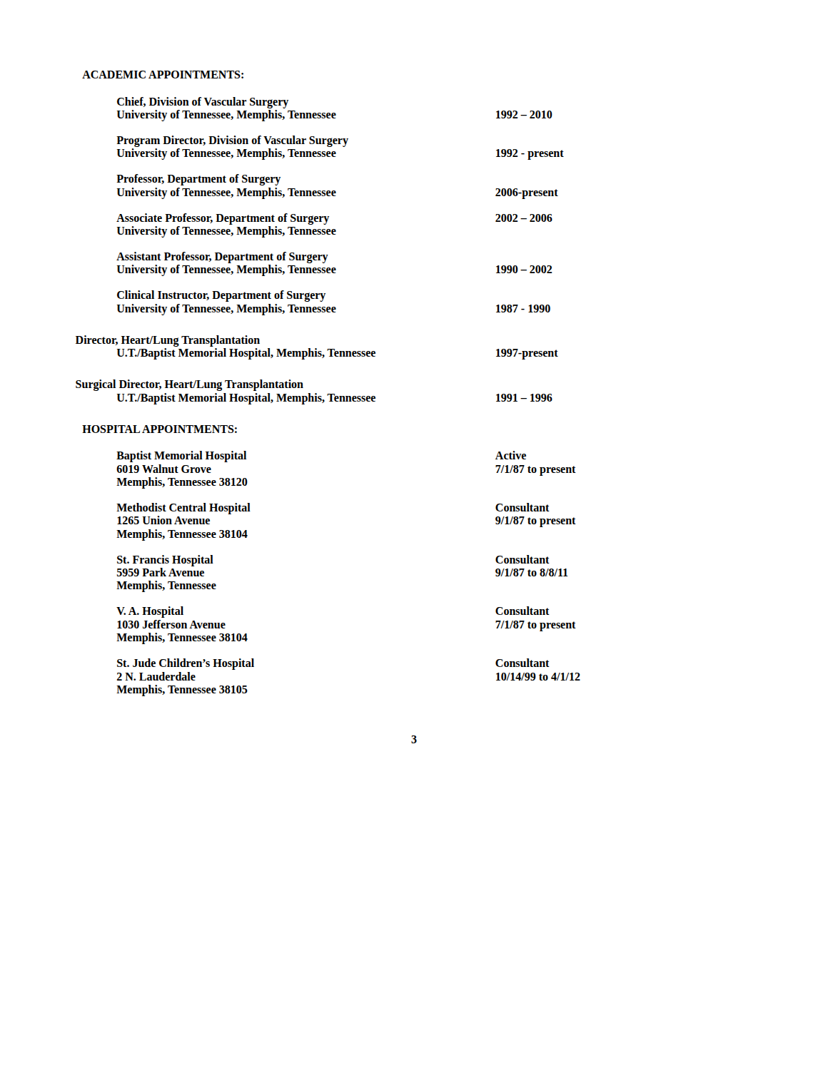ACADEMIC APPOINTMENTS:
| Chief, Division of Vascular Surgery University of Tennessee, Memphis, Tennessee | 1992 – 2010 |
| Program Director, Division of Vascular Surgery University of Tennessee, Memphis, Tennessee | 1992 - present |
| Professor, Department of Surgery University of Tennessee, Memphis, Tennessee | 2006-present |
| Associate Professor, Department of Surgery University of Tennessee, Memphis, Tennessee | 2002 – 2006 |
| Assistant Professor, Department of Surgery University of Tennessee, Memphis, Tennessee | 1990 – 2002 |
| Clinical Instructor, Department of Surgery University of Tennessee, Memphis, Tennessee | 1987 - 1990 |
| Director, Heart/Lung Transplantation U.T./Baptist Memorial Hospital, Memphis, Tennessee | 1997-present |
| Surgical Director, Heart/Lung Transplantation U.T./Baptist Memorial Hospital, Memphis, Tennessee | 1991 – 1996 |
HOSPITAL APPOINTMENTS:
| Baptist Memorial Hospital 6019 Walnut Grove Memphis, Tennessee 38120 | Active 7/1/87 to present |
| Methodist Central Hospital 1265 Union Avenue Memphis, Tennessee 38104 | Consultant 9/1/87 to present |
| St. Francis Hospital 5959 Park Avenue Memphis, Tennessee | Consultant 9/1/87 to 8/8/11 |
| V. A. Hospital 1030 Jefferson Avenue Memphis, Tennessee 38104 | Consultant 7/1/87 to present |
| St. Jude Children’s Hospital 2 N. Lauderdale Memphis, Tennessee 38105 | Consultant 10/14/99 to 4/1/12 |
3